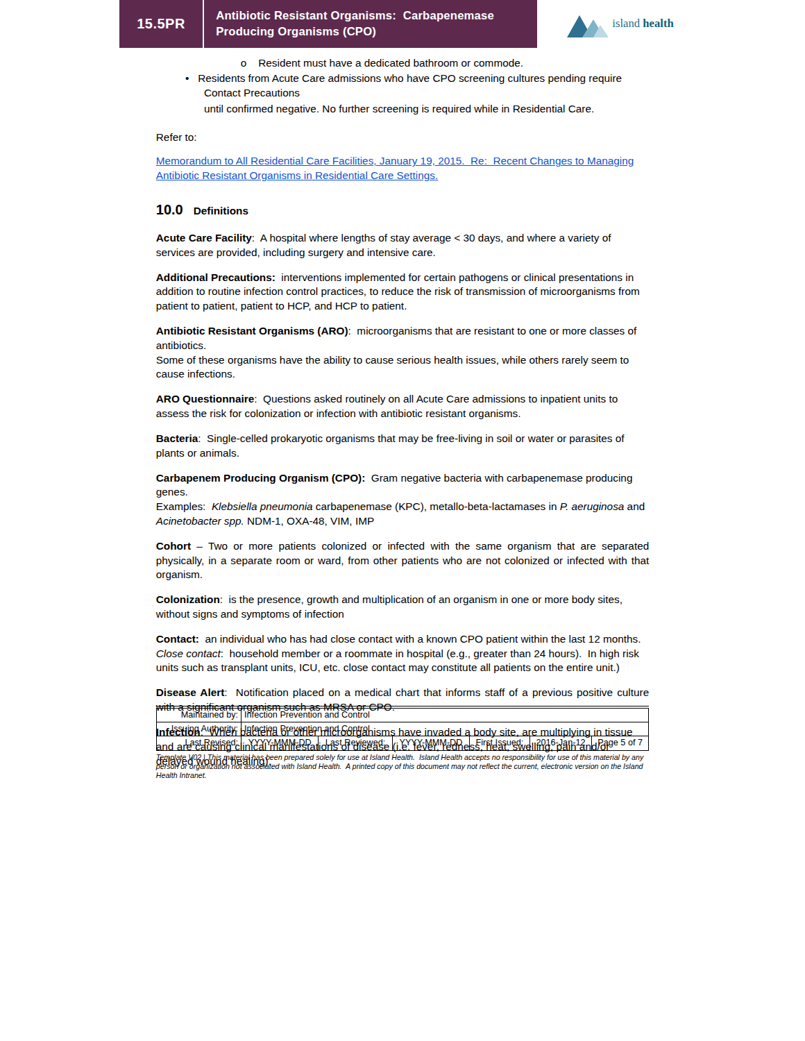15.5PR
Antibiotic Resistant Organisms: Carbapenemase Producing Organisms (CPO)
island health
o Resident must have a dedicated bathroom or commode.
• Residents from Acute Care admissions who have CPO screening cultures pending require Contact Precautions
until confirmed negative. No further screening is required while in Residential Care.
Refer to:
Memorandum to All Residential Care Facilities, January 19, 2015. Re: Recent Changes to Managing Antibiotic Resistant Organisms in Residential Care Settings.
10.0 Definitions
Acute Care Facility: A hospital where lengths of stay average < 30 days, and where a variety of services are provided, including surgery and intensive care.
Additional Precautions: interventions implemented for certain pathogens or clinical presentations in addition to routine infection control practices, to reduce the risk of transmission of microorganisms from patient to patient, patient to HCP, and HCP to patient.
Antibiotic Resistant Organisms (ARO): microorganisms that are resistant to one or more classes of antibiotics.
Some of these organisms have the ability to cause serious health issues, while others rarely seem to cause infections.
ARO Questionnaire: Questions asked routinely on all Acute Care admissions to inpatient units to assess the risk for colonization or infection with antibiotic resistant organisms.
Bacteria: Single-celled prokaryotic organisms that may be free-living in soil or water or parasites of plants or animals.
Carbapenem Producing Organism (CPO): Gram negative bacteria with carbapenemase producing genes.
Examples: Klebsiella pneumonia carbapenemase (KPC), metallo-beta-lactamases in P. aeruginosa and Acinetobacter spp. NDM-1, OXA-48, VIM, IMP
Cohort – Two or more patients colonized or infected with the same organism that are separated physically, in a separate room or ward, from other patients who are not colonized or infected with that organism.
Colonization: is the presence, growth and multiplication of an organism in one or more body sites, without signs and symptoms of infection
Contact: an individual who has had close contact with a known CPO patient within the last 12 months.
Close contact: household member or a roommate in hospital (e.g., greater than 24 hours). In high risk units such as transplant units, ICU, etc. close contact may constitute all patients on the entire unit.)
Disease Alert: Notification placed on a medical chart that informs staff of a previous positive culture with a significant organism such as MRSA or CPO.
Infection: When bacteria or other microorganisms have invaded a body site, are multiplying in tissue and are causing clinical manifestations of disease (i.e. fever, redness, heat, swelling, pain and/or delayed wound healing).
| Maintained by: | Infection Prevention and Control |
| Issuing Authority: | Infection Prevention and Control |
| Last Revised: | YYYY-MMM-DD | Last Reviewed: | YYYY-MMM-DD | First Issued: | 2016-Jan-12 | Page 5 of 7 |
Template V02 | This material has been prepared solely for use at Island Health. Island Health accepts no responsibility for use of this material by any person or organization not associated with Island Health. A printed copy of this document may not reflect the current, electronic version on the Island Health Intranet.